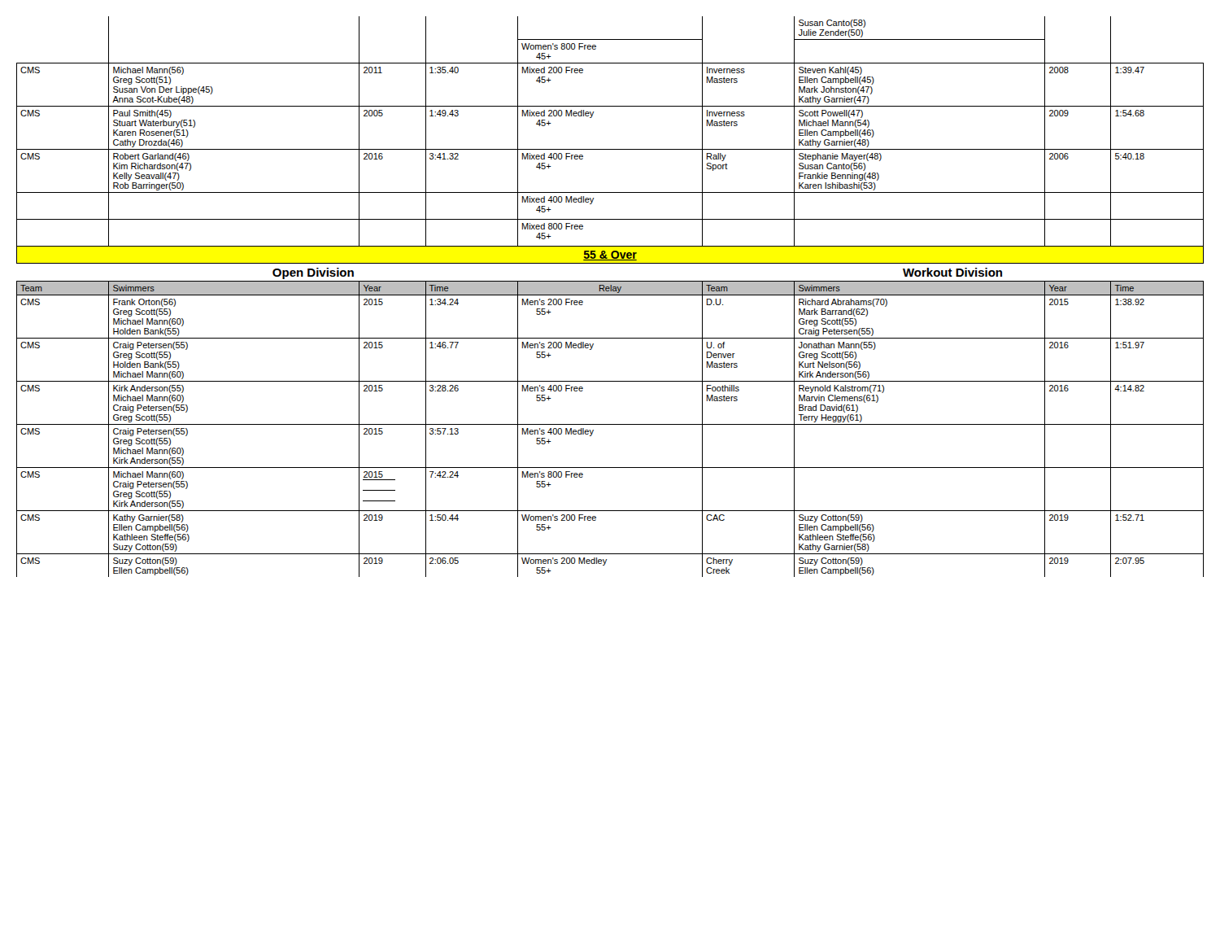| | | | | | | Susan Canto(58) Julie Zender(50) | | |
| | | | | Women's 800 Free 45+ | | | | |
| CMS | Michael Mann(56) Greg Scott(51) Susan Von Der Lippe(45) Anna Scot-Kube(48) | 2011 | 1:35.40 | Mixed 200 Free 45+ | Inverness Masters | Steven Kahl(45) Ellen Campbell(45) Mark Johnston(47) Kathy Garnier(47) | 2008 | 1:39.47 |
| CMS | Paul Smith(45) Stuart Waterbury(51) Karen Rosener(51) Cathy Drozda(46) | 2005 | 1:49.43 | Mixed 200 Medley 45+ | Inverness Masters | Scott Powell(47) Michael Mann(54) Ellen Campbell(46) Kathy Garnier(48) | 2009 | 1:54.68 |
| CMS | Robert Garland(46) Kim Richardson(47) Kelly Seavall(47) Rob Barringer(50) | 2016 | 3:41.32 | Mixed 400 Free 45+ | Rally Sport | Stephanie Mayer(48) Susan Canto(56) Frankie Benning(48) Karen Ishibashi(53) | 2006 | 5:40.18 |
| | | | | Mixed 400 Medley 45+ | | | | |
| | | | | Mixed 800 Free 45+ | | | | |
| 55 & Over |
| | Open Division | | Workout Division |
| Team | Swimmers | Year | Time | Relay | Team | Swimmers | Year | Time |
| CMS | Frank Orton(56) Greg Scott(55) Michael Mann(60) Holden Bank(55) | 2015 | 1:34.24 | Men's 200 Free 55+ | D.U. | Richard Abrahams(70) Mark Barrand(62) Greg Scott(55) Craig Petersen(55) | 2015 | 1:38.92 |
| CMS | Craig Petersen(55) Greg Scott(55) Holden Bank(55) Michael Mann(60) | 2015 | 1:46.77 | Men's 200 Medley 55+ | U. of Denver Masters | Jonathan Mann(55) Greg Scott(56) Kurt Nelson(56) Kirk Anderson(56) | 2016 | 1:51.97 |
| CMS | Kirk Anderson(55) Michael Mann(60) Craig Petersen(55) Greg Scott(55) | 2015 | 3:28.26 | Men's 400 Free 55+ | Foothills Masters | Reynold Kalstrom(71) Marvin Clemens(61) Brad David(61) Terry Heggy(61) | 2016 | 4:14.82 |
| CMS | Craig Petersen(55) Greg Scott(55) Michael Mann(60) Kirk Anderson(55) | 2015 | 3:57.13 | Men's 400 Medley 55+ | | | | |
| CMS | Michael Mann(60) Craig Petersen(55) Greg Scott(55) Kirk Anderson(55) | 2015 | 7:42.24 | Men's 800 Free 55+ | | | | |
| CMS | Kathy Garnier(58) Ellen Campbell(56) Kathleen Steffe(56) Suzy Cotton(59) | 2019 | 1:50.44 | Women's 200 Free 55+ | CAC | Suzy Cotton(59) Ellen Campbell(56) Kathleen Steffe(56) Kathy Garnier(58) | 2019 | 1:52.71 |
| CMS | Suzy Cotton(59) Ellen Campbell(56) | 2019 | 2:06.05 | Women's 200 Medley 55+ | Cherry Creek | Suzy Cotton(59) Ellen Campbell(56) | 2019 | 2:07.95 |